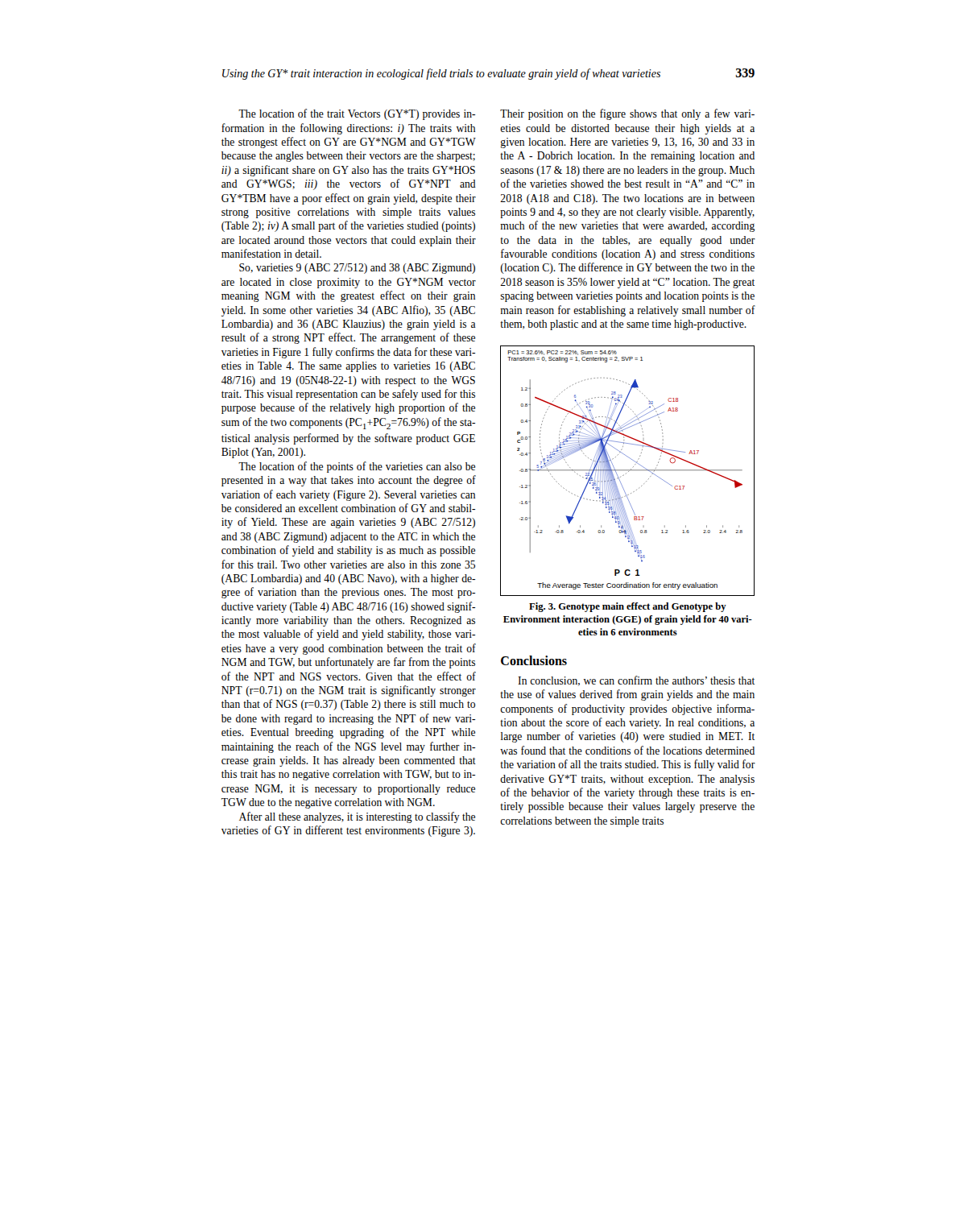Using the GY* trait interaction in ecological field trials to evaluate grain yield of wheat varieties 339
The location of the trait Vectors (GY*T) provides information in the following directions: i) The traits with the strongest effect on GY are GY*NGM and GY*TGW because the angles between their vectors are the sharpest; ii) a significant share on GY also has the traits GY*HOS and GY*WGS; iii) the vectors of GY*NPT and GY*TBM have a poor effect on grain yield, despite their strong positive correlations with simple traits values (Table 2); iv) A small part of the varieties studied (points) are located around those vectors that could explain their manifestation in detail.
So, varieties 9 (ABC 27/512) and 38 (ABC Zigmund) are located in close proximity to the GY*NGM vector meaning NGM with the greatest effect on their grain yield. In some other varieties 34 (ABC Alfio), 35 (ABC Lombardia) and 36 (ABC Klauzius) the grain yield is a result of a strong NPT effect. The arrangement of these varieties in Figure 1 fully confirms the data for these varieties in Table 4. The same applies to varieties 16 (ABC 48/716) and 19 (05N48-22-1) with respect to the WGS trait. This visual representation can be safely used for this purpose because of the relatively high proportion of the sum of the two components (PC1+PC2=76.9%) of the statistical analysis performed by the software product GGE Biplot (Yan, 2001).
The location of the points of the varieties can also be presented in a way that takes into account the degree of variation of each variety (Figure 2). Several varieties can be considered an excellent combination of GY and stability of Yield. These are again varieties 9 (ABC 27/512) and 38 (ABC Zigmund) adjacent to the ATC in which the combination of yield and stability is as much as possible for this trail. Two other varieties are also in this zone 35 (ABC Lombardia) and 40 (ABC Navo), with a higher degree of variation than the previous ones. The most productive variety (Table 4) ABC 48/716 (16) showed significantly more variability than the others. Recognized as the most valuable of yield and yield stability, those varieties have a very good combination between the trait of NGM and TGW, but unfortunately are far from the points of the NPT and NGS vectors. Given that the effect of NPT (r=0.71) on the NGM trait is significantly stronger than that of NGS (r=0.37) (Table 2) there is still much to be done with regard to increasing the NPT of new varieties. Eventual breeding upgrading of the NPT while maintaining the reach of the NGS level may further increase grain yields. It has already been commented that this trait has no negative correlation with TGW, but to increase NGM, it is necessary to proportionally reduce TGW due to the negative correlation with NGM.
After all these analyzes, it is interesting to classify the varieties of GY in different test environments (Figure 3). Their position on the figure shows that only a few varieties could be distorted because their high yields at a given location. Here are varieties 9, 13, 16, 30 and 33 in the A - Dobrich location. In the remaining location and seasons (17 & 18) there are no leaders in the group. Much of the varieties showed the best result in “A” and “C” in 2018 (A18 and C18). The two locations are in between points 9 and 4, so they are not clearly visible. Apparently, much of the new varieties that were awarded, according to the data in the tables, are equally good under favourable conditions (location A) and stress conditions (location C). The difference in GY between the two in the 2018 season is 35% lower yield at “C” location. The great spacing between varieties points and location points is the main reason for establishing a relatively small number of them, both plastic and at the same time high-productive.
PC1 = 32.6%, PC2 = 22%, Sum = 54.6%
Transform = 0, Scaling = 1, Centering = 2, SVP = 1
1.2 0.8 0.4 0.0 -0.4 -0.8 -1.2 -1.6 -2.0 -1.2 -0.8 -0.4 0.0 0.4 0.8 1.2 1.6 2.0 2.4 2.8 P C 2 C18 A18 A17 C17 B17 6 28 23 24 39 30 33 27 37 31 21 20 19 18 17 14 12 11 10 8 7 5 22 25 26 29 32 34 35 36 38 40 9 4 3 2 1 13 15 16
P C 1
The Average Tester Coordination for entry evaluation
Fig. 3. Genotype main effect and Genotype by Environment interaction (GGE) of grain yield for 40 varieties in 6 environments
Conclusions
In conclusion, we can confirm the authors’ thesis that the use of values derived from grain yields and the main components of productivity provides objective information about the score of each variety. In real conditions, a large number of varieties (40) were studied in MET. It was found that the conditions of the locations determined the variation of all the traits studied. This is fully valid for derivative GY*T traits, without exception. The analysis of the behavior of the variety through these traits is entirely possible because their values largely preserve the correlations between the simple traits